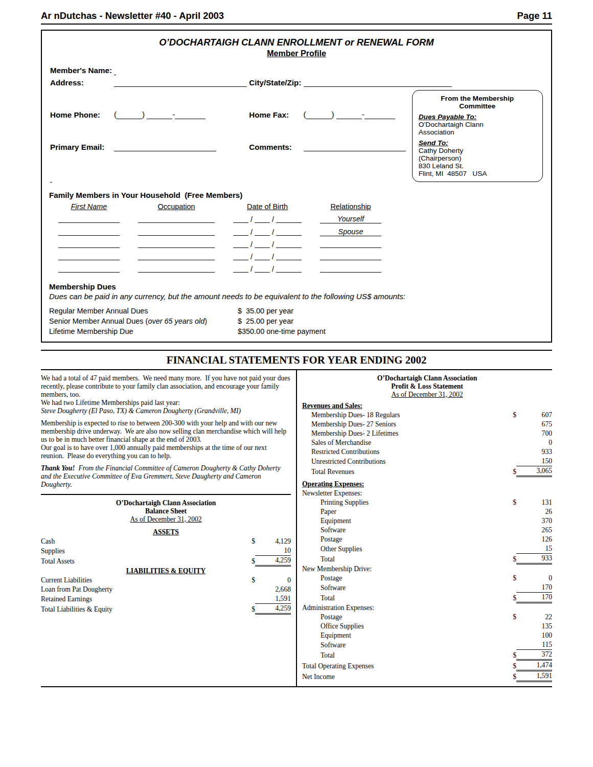Ar nDutchas - Newsletter #40 - April 2003
Page 11
O’DOCHARTAIGH CLANN ENROLLMENT or RENEWAL FORM
Member Profile
| Member's Name: | |
| Address: | | City/State/Zip: | |
| Home Phone: | ( ) - | Home Fax: | ( ) - | From the Membership Committee Dues Payable To: O’Dochartaigh Clann Association Send To: Cathy Doherty (Chairperson) 830 Leland St. Flint, MI 48507 USA |
| Primary Email: | | Comments: | |
Family Members in Your Household (Free Members)
| First Name | Occupation | Date of Birth | Relationship |
| --- | --- | --- | --- |
| | | / / | Yourself |
| | | / / | Spouse |
| | | / / | |
| | | / / | |
| | | / / | |
Membership Dues
Dues can be paid in any currency, but the amount needs to be equivalent to the following US$ amounts:
| Regular Member Annual Dues | $ 35.00 per year |
| Senior Member Annual Dues ( over 65 years old ) | $ 25.00 per year |
| Lifetime Membership Due | $350.00 one-time payment |
FINANCIAL STATEMENTS FOR YEAR ENDING 2002
We had a total of 47 paid members. We need many more. If you have not paid your dues recently, please contribute to your family clan association, and encourage your family members, too.
We had two Lifetime Memberships paid last year:
Steve Dougherty (El Paso, TX) & Cameron Dougherty (Grandville, MI)
Membership is expected to rise to between 200-300 with your help and with our new membership drive underway. We are also now selling clan merchandise which will help us to be in much better financial shape at the end of 2003.
Our goal is to have over 1,000 annually paid memberships at the time of our next reunion. Please do everything you can to help.
Thank You! From the Financial Committee of Cameron Dougherty & Cathy Doherty and the Executive Committee of Eva Gremmert, Steve Daugherty and Cameron Dougherty.
O’Dochartaigh Clann Association
Balance Sheet
As of December 31, 2002
| ASSETS |
| Cash | $ | 4,129 |
| Supplies | | 10 |
| Total Assets | $ | 4,259 |
| LIABILITIES & EQUITY |
| Current Liabilities | $ | 0 |
| Loan from Pat Dougherty | | 2,668 |
| Retained Earnings | | 1,591 |
| Total Liabilities & Equity | $ | 4,259 |
O’Dochartaigh Clann Association
Profit & Loss Statement
As of December 31, 2002
| Revenues and Sales: |
| Membership Dues- 18 Regulars | $ | 607 |
| Membership Dues- 27 Seniors | | 675 |
| Membership Dues- 2 Lifetimes | | 700 |
| Sales of Merchandise | | 0 |
| Restricted Contributions | | 933 |
| Unrestricted Contributions | | 150 |
| Total Revenues | $ | 3,065 |
| Operating Expenses: |
| Newsletter Expenses: |
| Printing Supplies | $ | 131 |
| Paper | | 26 |
| Equipment | | 370 |
| Software | | 265 |
| Postage | | 126 |
| Other Supplies | | 15 |
| Total | $ | 933 |
| New Membership Drive: |
| Postage | $ | 0 |
| Software | | 170 |
| Total | $ | 170 |
| Administration Expenses: |
| Postage | $ | 22 |
| Office Supplies | | 135 |
| Equipment | | 100 |
| Software | | 115 |
| Total | $ | 372 |
| Total Operating Expenses | $ | 1,474 |
| Net Income | $ | 1,591 |